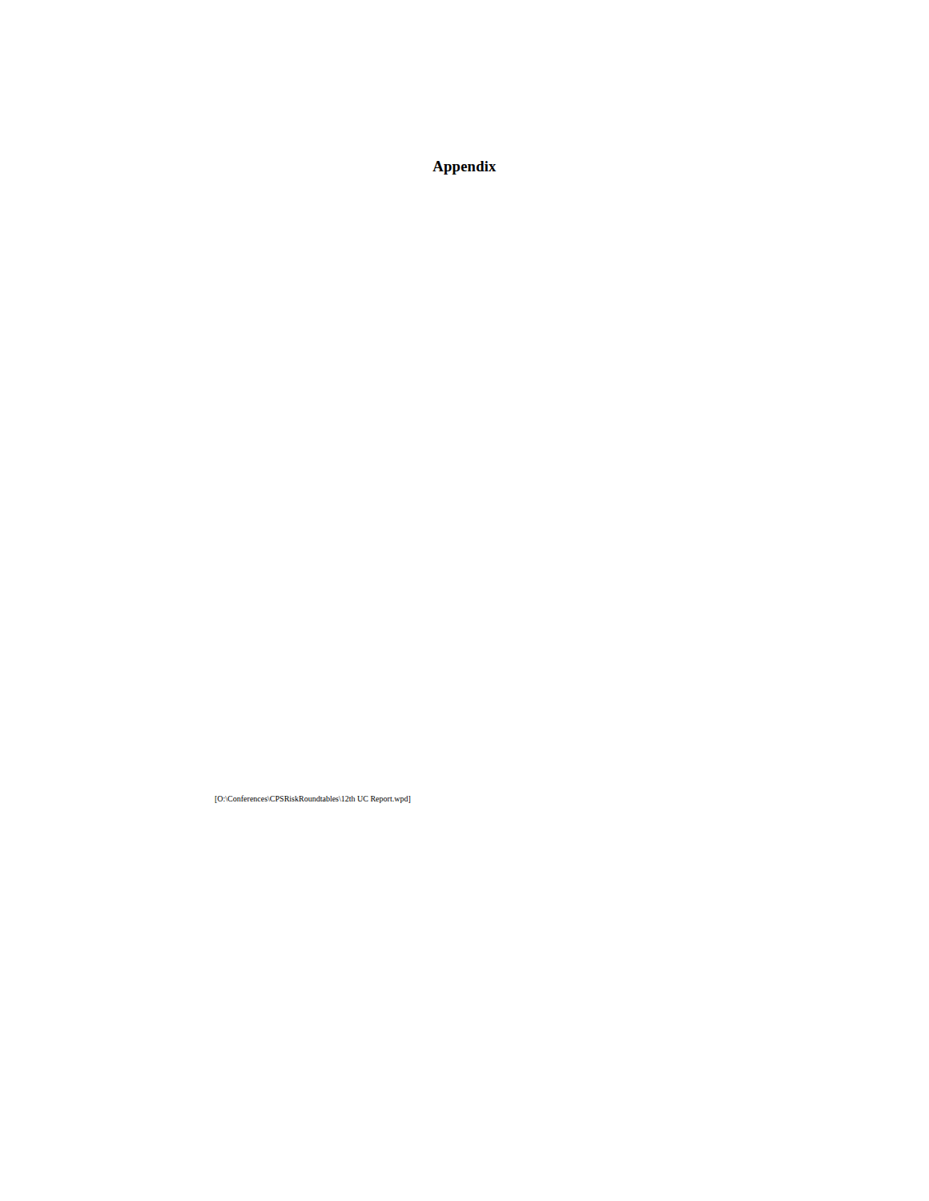Appendix
[O:\Conferences\CPSRiskRoundtables\12th UC Report.wpd]